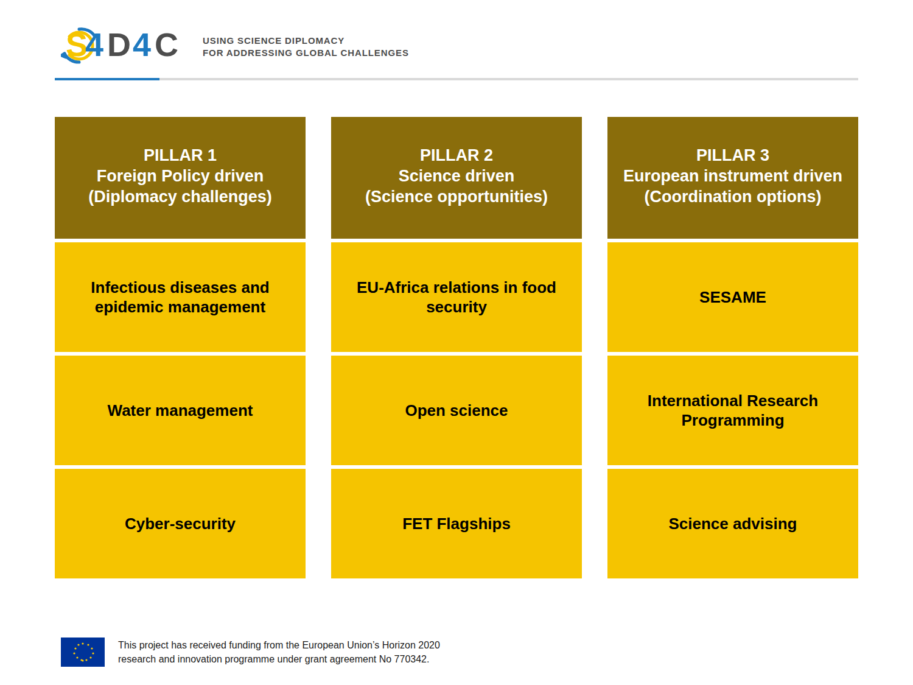S 4 D 4 C
Using Science Diplomacy
for Addressing Global Challenges
PILLAR 1 Foreign Policy driven
(Diplomacy challenges)
Infectious diseases and epidemic management
Water management
Cyber-security
PILLAR 2 Science driven
(Science opportunities)
EU-Africa relations in food security
Open science
FET Flagships
PILLAR 3 European instrument driven
(Coordination options)
SESAME
International Research Programming
Science advising
This project has received funding from the European Union’s Horizon 2020
research and innovation programme under grant agreement No 770342.